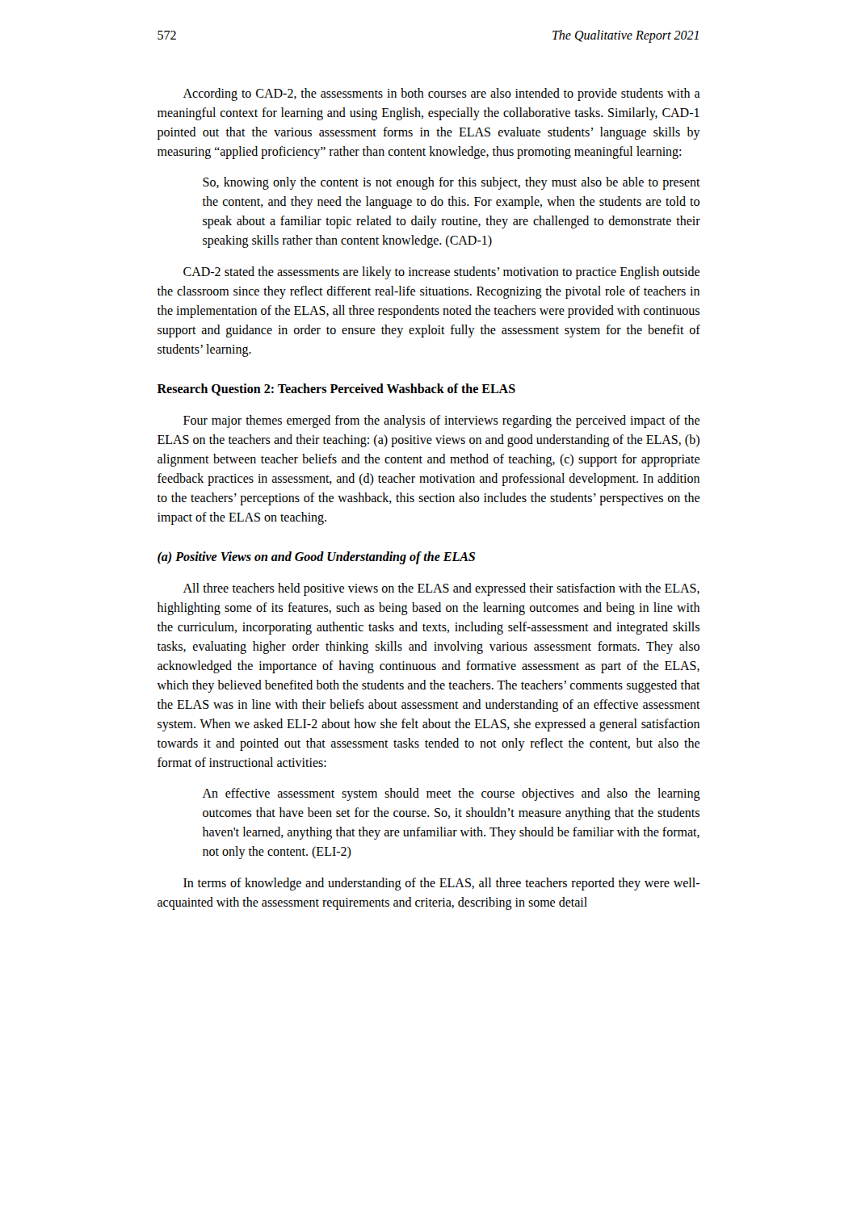572 The Qualitative Report 2021
According to CAD-2, the assessments in both courses are also intended to provide students with a meaningful context for learning and using English, especially the collaborative tasks. Similarly, CAD-1 pointed out that the various assessment forms in the ELAS evaluate students’ language skills by measuring “applied proficiency” rather than content knowledge, thus promoting meaningful learning:
So, knowing only the content is not enough for this subject, they must also be able to present the content, and they need the language to do this. For example, when the students are told to speak about a familiar topic related to daily routine, they are challenged to demonstrate their speaking skills rather than content knowledge. (CAD-1)
CAD-2 stated the assessments are likely to increase students’ motivation to practice English outside the classroom since they reflect different real-life situations. Recognizing the pivotal role of teachers in the implementation of the ELAS, all three respondents noted the teachers were provided with continuous support and guidance in order to ensure they exploit fully the assessment system for the benefit of students’ learning.
Research Question 2: Teachers Perceived Washback of the ELAS
Four major themes emerged from the analysis of interviews regarding the perceived impact of the ELAS on the teachers and their teaching: (a) positive views on and good understanding of the ELAS, (b) alignment between teacher beliefs and the content and method of teaching, (c) support for appropriate feedback practices in assessment, and (d) teacher motivation and professional development. In addition to the teachers’ perceptions of the washback, this section also includes the students’ perspectives on the impact of the ELAS on teaching.
(a) Positive Views on and Good Understanding of the ELAS
All three teachers held positive views on the ELAS and expressed their satisfaction with the ELAS, highlighting some of its features, such as being based on the learning outcomes and being in line with the curriculum, incorporating authentic tasks and texts, including self-assessment and integrated skills tasks, evaluating higher order thinking skills and involving various assessment formats. They also acknowledged the importance of having continuous and formative assessment as part of the ELAS, which they believed benefited both the students and the teachers. The teachers’ comments suggested that the ELAS was in line with their beliefs about assessment and understanding of an effective assessment system. When we asked ELI-2 about how she felt about the ELAS, she expressed a general satisfaction towards it and pointed out that assessment tasks tended to not only reflect the content, but also the format of instructional activities:
An effective assessment system should meet the course objectives and also the learning outcomes that have been set for the course. So, it shouldn’t measure anything that the students haven't learned, anything that they are unfamiliar with. They should be familiar with the format, not only the content. (ELI-2)
In terms of knowledge and understanding of the ELAS, all three teachers reported they were well-acquainted with the assessment requirements and criteria, describing in some detail